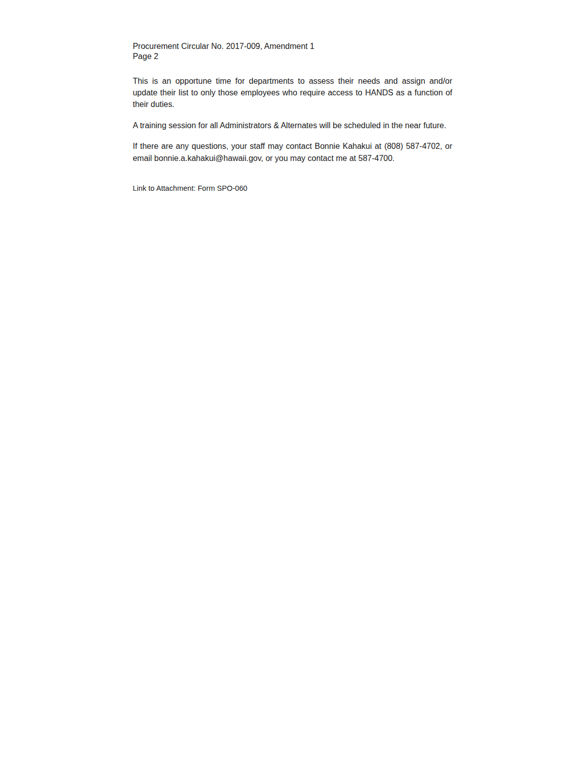Procurement Circular No. 2017-009, Amendment 1
Page 2
This is an opportune time for departments to assess their needs and assign and/or update their list to only those employees who require access to HANDS as a function of their duties.
A training session for all Administrators & Alternates will be scheduled in the near future.
If there are any questions, your staff may contact Bonnie Kahakui at (808) 587-4702, or email bonnie.a.kahakui@hawaii.gov, or you may contact me at 587-4700.
Link to Attachment: Form SPO-060